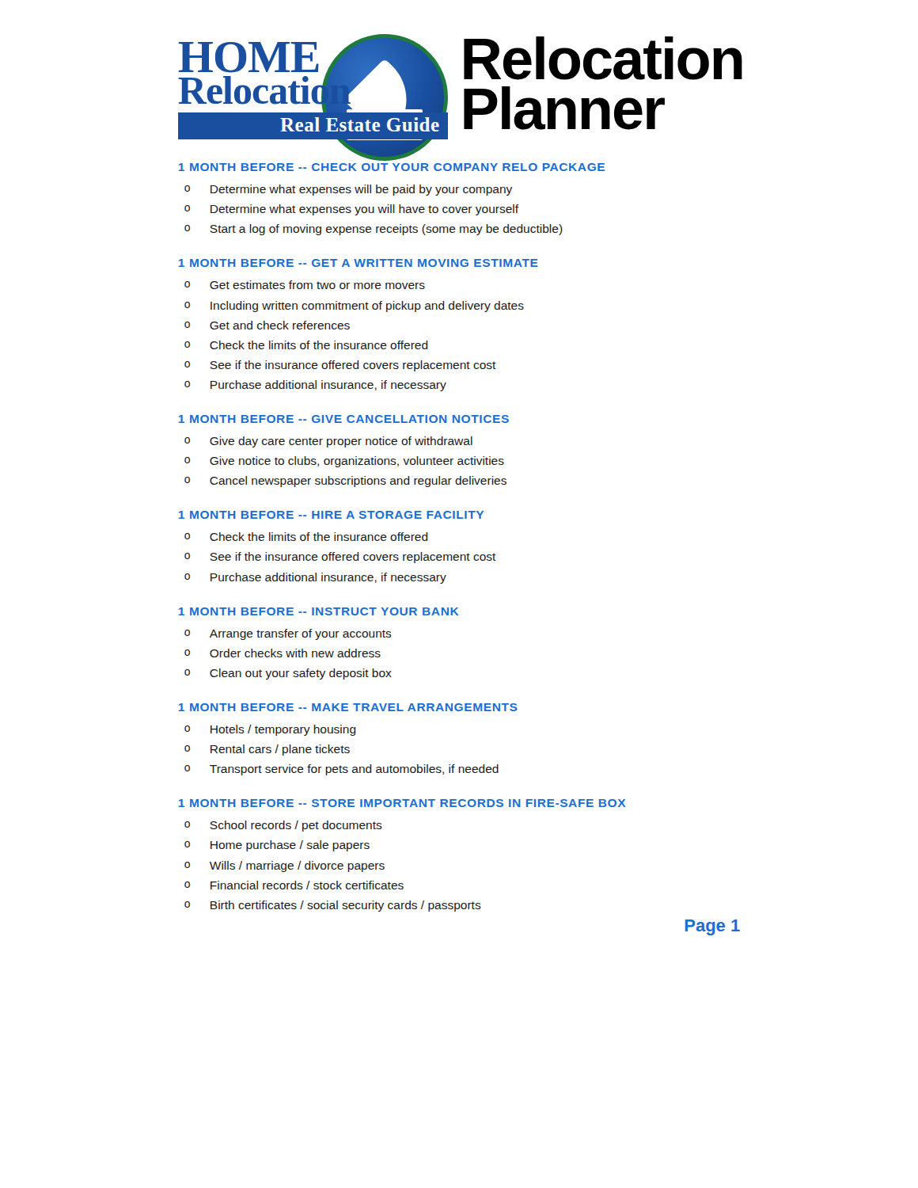HOME Relocation
Real Estate Guide
Relocation Planner
1 Month Before -- Check Out Your Company Relo Package
Determine what expenses will be paid by your company
Determine what expenses you will have to cover yourself
Start a log of moving expense receipts (some may be deductible)
1 Month Before -- Get a Written Moving Estimate
Get estimates from two or more movers
Including written commitment of pickup and delivery dates
Get and check references
Check the limits of the insurance offered
See if the insurance offered covers replacement cost
Purchase additional insurance, if necessary
1 Month Before -- Give Cancellation Notices
Give day care center proper notice of withdrawal
Give notice to clubs, organizations, volunteer activities
Cancel newspaper subscriptions and regular deliveries
1 Month Before -- Hire a Storage Facility
Check the limits of the insurance offered
See if the insurance offered covers replacement cost
Purchase additional insurance, if necessary
1 Month Before -- Instruct Your Bank
Arrange transfer of your accounts
Order checks with new address
Clean out your safety deposit box
1 Month Before -- Make Travel Arrangements
Hotels / temporary housing
Rental cars / plane tickets
Transport service for pets and automobiles, if needed
1 Month Before -- Store Important Records in Fire-Safe Box
School records / pet documents
Home purchase / sale papers
Wills / marriage / divorce papers
Financial records / stock certificates
Birth certificates / social security cards / passports
Page 1